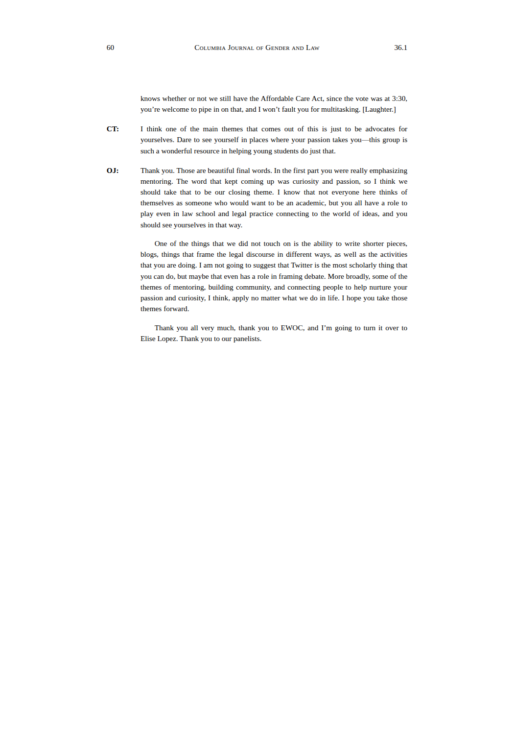60
Columbia Journal of Gender and Law
36.1
knows whether or not we still have the Affordable Care Act, since the vote was at 3:30, you’re welcome to pipe in on that, and I won’t fault you for multitasking. [Laughter.]
CT:
I think one of the main themes that comes out of this is just to be advocates for yourselves. Dare to see yourself in places where your passion takes you—this group is such a wonderful resource in helping young students do just that.
OJ:
Thank you. Those are beautiful final words. In the first part you were really emphasizing mentoring. The word that kept coming up was curiosity and passion, so I think we should take that to be our closing theme. I know that not everyone here thinks of themselves as someone who would want to be an academic, but you all have a role to play even in law school and legal practice connecting to the world of ideas, and you should see yourselves in that way.
One of the things that we did not touch on is the ability to write shorter pieces, blogs, things that frame the legal discourse in different ways, as well as the activities that you are doing. I am not going to suggest that Twitter is the most scholarly thing that you can do, but maybe that even has a role in framing debate. More broadly, some of the themes of mentoring, building community, and connecting people to help nurture your passion and curiosity, I think, apply no matter what we do in life. I hope you take those themes forward.
Thank you all very much, thank you to EWOC, and I’m going to turn it over to Elise Lopez. Thank you to our panelists.